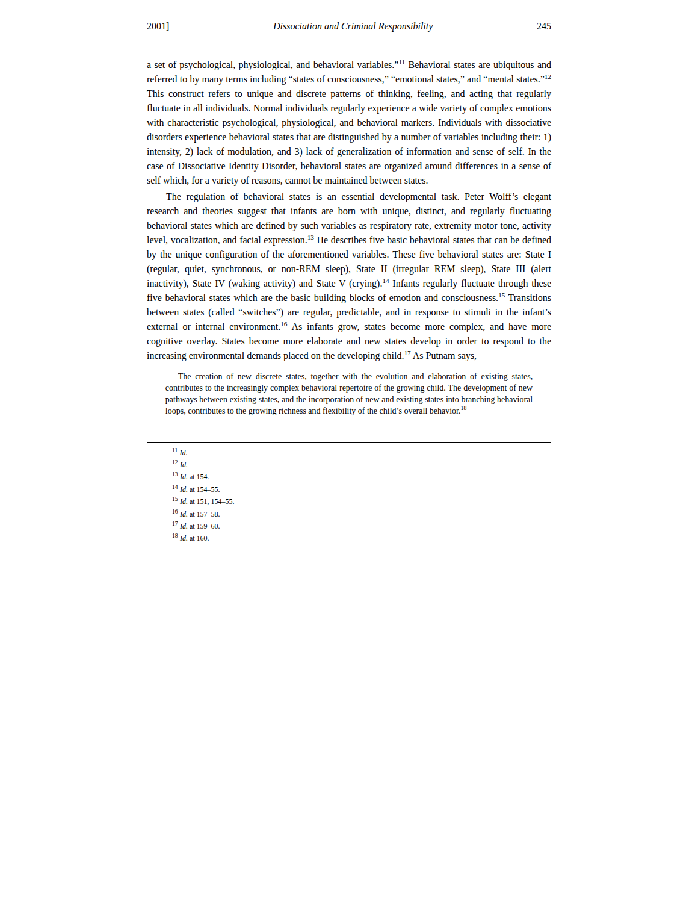2001] Dissociation and Criminal Responsibility 245
a set of psychological, physiological, and behavioral variables.”11 Behavioral states are ubiquitous and referred to by many terms including “states of consciousness,” “emotional states,” and “mental states.”12 This construct refers to unique and discrete patterns of thinking, feeling, and acting that regularly fluctuate in all individuals. Normal individuals regularly experience a wide variety of complex emotions with characteristic psychological, physiological, and behavioral markers. Individuals with dissociative disorders experience behavioral states that are distinguished by a number of variables including their: 1) intensity, 2) lack of modulation, and 3) lack of generalization of information and sense of self. In the case of Dissociative Identity Disorder, behavioral states are organized around differences in a sense of self which, for a variety of reasons, cannot be maintained between states.
The regulation of behavioral states is an essential developmental task. Peter Wolff’s elegant research and theories suggest that infants are born with unique, distinct, and regularly fluctuating behavioral states which are defined by such variables as respiratory rate, extremity motor tone, activity level, vocalization, and facial expression.13 He describes five basic behavioral states that can be defined by the unique configuration of the aforementioned variables. These five behavioral states are: State I (regular, quiet, synchronous, or non-REM sleep), State II (irregular REM sleep), State III (alert inactivity), State IV (waking activity) and State V (crying).14 Infants regularly fluctuate through these five behavioral states which are the basic building blocks of emotion and consciousness.15 Transitions between states (called “switches”) are regular, predictable, and in response to stimuli in the infant’s external or internal environment.16 As infants grow, states become more complex, and have more cognitive overlay. States become more elaborate and new states develop in order to respond to the increasing environmental demands placed on the developing child.17 As Putnam says,
The creation of new discrete states, together with the evolution and elaboration of existing states, contributes to the increasingly complex behavioral repertoire of the growing child. The development of new pathways between existing states, and the incorporation of new and existing states into branching behavioral loops, contributes to the growing richness and flexibility of the child’s overall behavior.18
11 Id.
12 Id.
13 Id. at 154.
14 Id. at 154–55.
15 Id. at 151, 154–55.
16 Id. at 157–58.
17 Id. at 159–60.
18 Id. at 160.